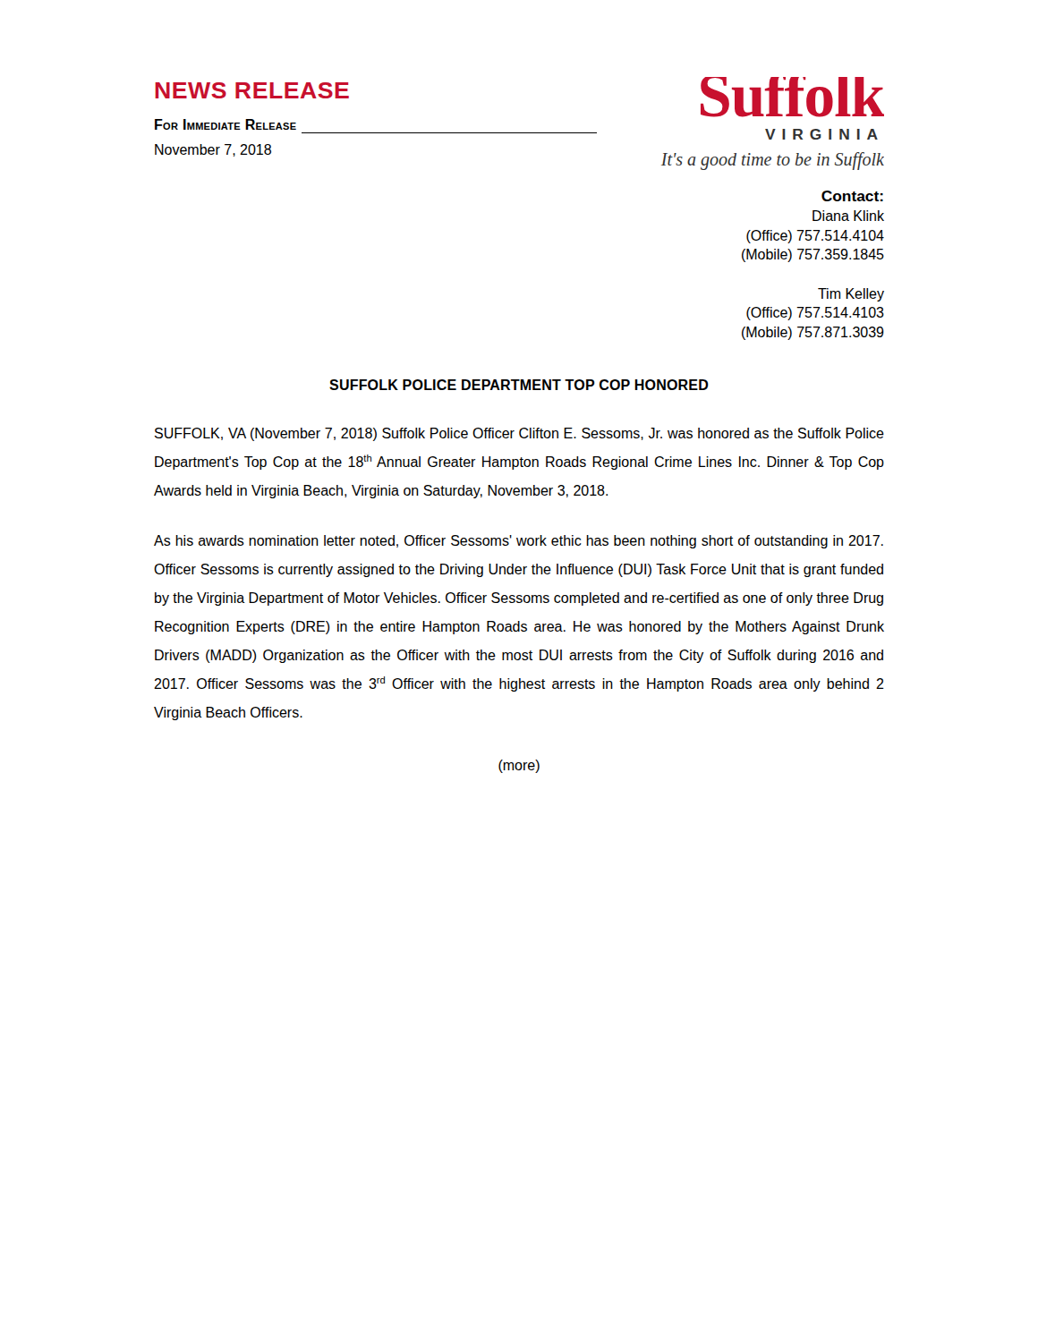Suffolk
VIRGINIA
It's a good time to be in Suffolk
NEWS RELEASE
For Immediate Release
November 7, 2018
Contact:
Diana Klink
(Office) 757.514.4104
(Mobile) 757.359.1845
Tim Kelley
(Office) 757.514.4103
(Mobile) 757.871.3039
SUFFOLK POLICE DEPARTMENT TOP COP HONORED
SUFFOLK, VA (November 7, 2018) Suffolk Police Officer Clifton E. Sessoms, Jr. was honored as the Suffolk Police Department's Top Cop at the 18th Annual Greater Hampton Roads Regional Crime Lines Inc. Dinner & Top Cop Awards held in Virginia Beach, Virginia on Saturday, November 3, 2018.
As his awards nomination letter noted, Officer Sessoms' work ethic has been nothing short of outstanding in 2017. Officer Sessoms is currently assigned to the Driving Under the Influence (DUI) Task Force Unit that is grant funded by the Virginia Department of Motor Vehicles. Officer Sessoms completed and re-certified as one of only three Drug Recognition Experts (DRE) in the entire Hampton Roads area. He was honored by the Mothers Against Drunk Drivers (MADD) Organization as the Officer with the most DUI arrests from the City of Suffolk during 2016 and 2017. Officer Sessoms was the 3rd Officer with the highest arrests in the Hampton Roads area only behind 2 Virginia Beach Officers.
(more)